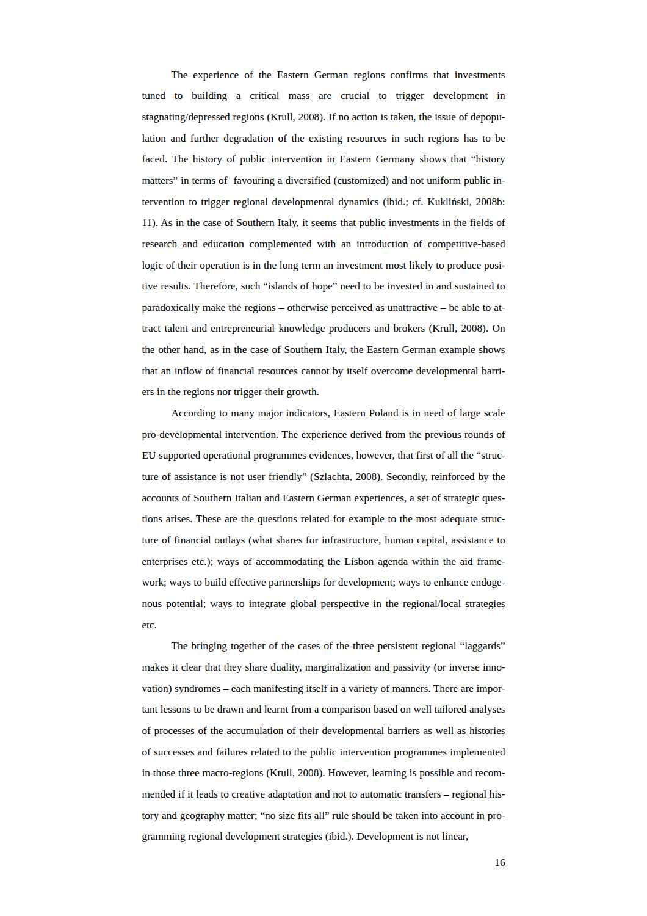The experience of the Eastern German regions confirms that investments tuned to building a critical mass are crucial to trigger development in stagnating/depressed regions (Krull, 2008). If no action is taken, the issue of depopulation and further degradation of the existing resources in such regions has to be faced. The history of public intervention in Eastern Germany shows that “history matters” in terms of favouring a diversified (customized) and not uniform public intervention to trigger regional developmental dynamics (ibid.; cf. Kukliński, 2008b: 11). As in the case of Southern Italy, it seems that public investments in the fields of research and education complemented with an introduction of competitive-based logic of their operation is in the long term an investment most likely to produce positive results. Therefore, such “islands of hope” need to be invested in and sustained to paradoxically make the regions – otherwise perceived as unattractive – be able to attract talent and entrepreneurial knowledge producers and brokers (Krull, 2008). On the other hand, as in the case of Southern Italy, the Eastern German example shows that an inflow of financial resources cannot by itself overcome developmental barriers in the regions nor trigger their growth.
According to many major indicators, Eastern Poland is in need of large scale pro-developmental intervention. The experience derived from the previous rounds of EU supported operational programmes evidences, however, that first of all the “structure of assistance is not user friendly” (Szlachta, 2008). Secondly, reinforced by the accounts of Southern Italian and Eastern German experiences, a set of strategic questions arises. These are the questions related for example to the most adequate structure of financial outlays (what shares for infrastructure, human capital, assistance to enterprises etc.); ways of accommodating the Lisbon agenda within the aid framework; ways to build effective partnerships for development; ways to enhance endogenous potential; ways to integrate global perspective in the regional/local strategies etc.
The bringing together of the cases of the three persistent regional “laggards” makes it clear that they share duality, marginalization and passivity (or inverse innovation) syndromes – each manifesting itself in a variety of manners. There are important lessons to be drawn and learnt from a comparison based on well tailored analyses of processes of the accumulation of their developmental barriers as well as histories of successes and failures related to the public intervention programmes implemented in those three macro-regions (Krull, 2008). However, learning is possible and recommended if it leads to creative adaptation and not to automatic transfers – regional history and geography matter; “no size fits all” rule should be taken into account in programming regional development strategies (ibid.). Development is not linear,
16